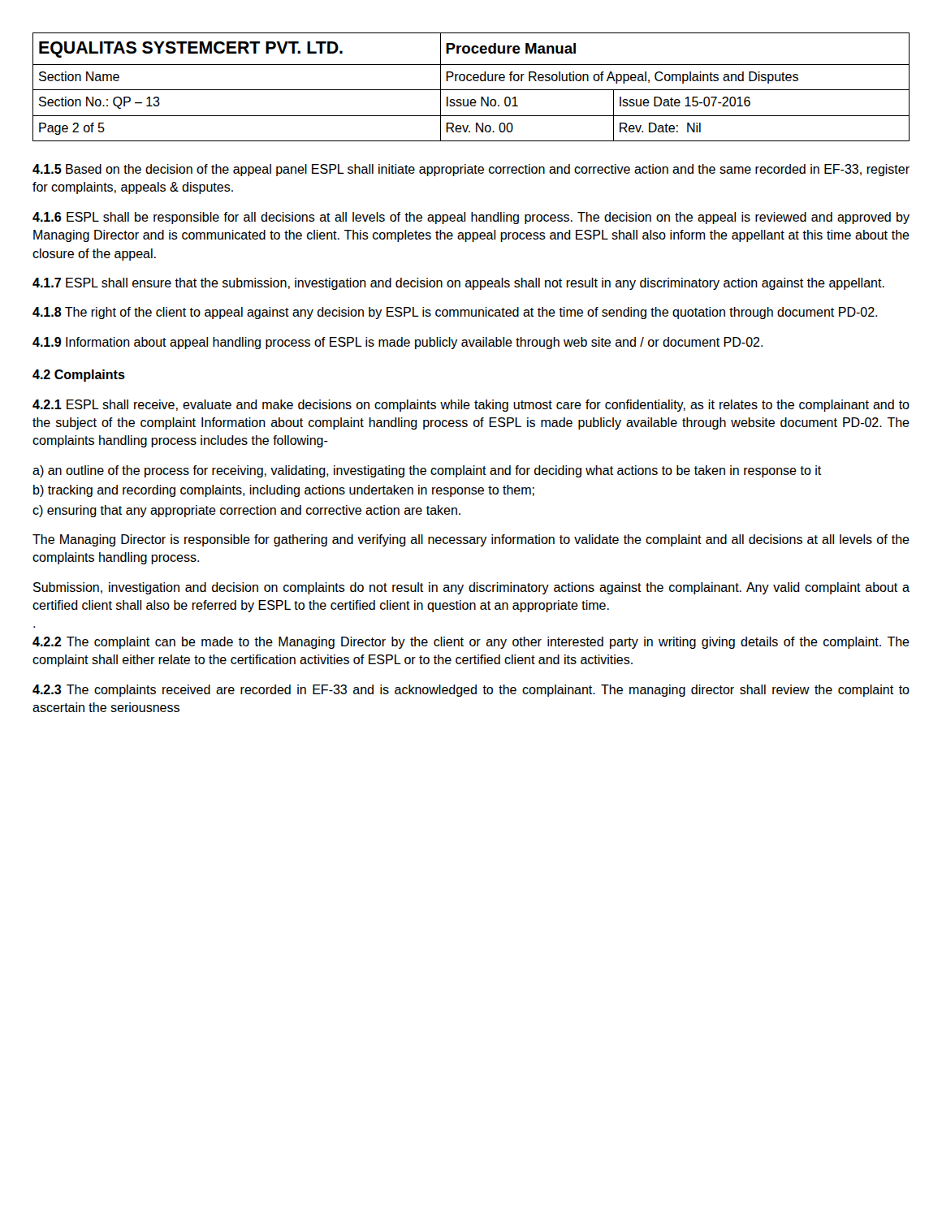| EQUALITAS SYSTEMCERT PVT. LTD. | Procedure Manual |
| Section Name | Procedure for Resolution of Appeal, Complaints and Disputes |
| Section No.: QP – 13 | Issue No. 01 | Issue Date 15-07-2016 |
| Page 2 of 5 | Rev. No. 00 | Rev. Date: Nil |
4.1.5 Based on the decision of the appeal panel ESPL shall initiate appropriate correction and corrective action and the same recorded in EF-33, register for complaints, appeals & disputes.
4.1.6 ESPL shall be responsible for all decisions at all levels of the appeal handling process. The decision on the appeal is reviewed and approved by Managing Director and is communicated to the client. This completes the appeal process and ESPL shall also inform the appellant at this time about the closure of the appeal.
4.1.7 ESPL shall ensure that the submission, investigation and decision on appeals shall not result in any discriminatory action against the appellant.
4.1.8 The right of the client to appeal against any decision by ESPL is communicated at the time of sending the quotation through document PD-02.
4.1.9 Information about appeal handling process of ESPL is made publicly available through web site and / or document PD-02.
4.2 Complaints
4.2.1 ESPL shall receive, evaluate and make decisions on complaints while taking utmost care for confidentiality, as it relates to the complainant and to the subject of the complaint Information about complaint handling process of ESPL is made publicly available through website document PD-02. The complaints handling process includes the following-
a) an outline of the process for receiving, validating, investigating the complaint and for deciding what actions to be taken in response to it
b) tracking and recording complaints, including actions undertaken in response to them;
c) ensuring that any appropriate correction and corrective action are taken.
The Managing Director is responsible for gathering and verifying all necessary information to validate the complaint and all decisions at all levels of the complaints handling process.
Submission, investigation and decision on complaints do not result in any discriminatory actions against the complainant. Any valid complaint about a certified client shall also be referred by ESPL to the certified client in question at an appropriate time.
.
4.2.2 The complaint can be made to the Managing Director by the client or any other interested party in writing giving details of the complaint. The complaint shall either relate to the certification activities of ESPL or to the certified client and its activities.
4.2.3 The complaints received are recorded in EF-33 and is acknowledged to the complainant. The managing director shall review the complaint to ascertain the seriousness